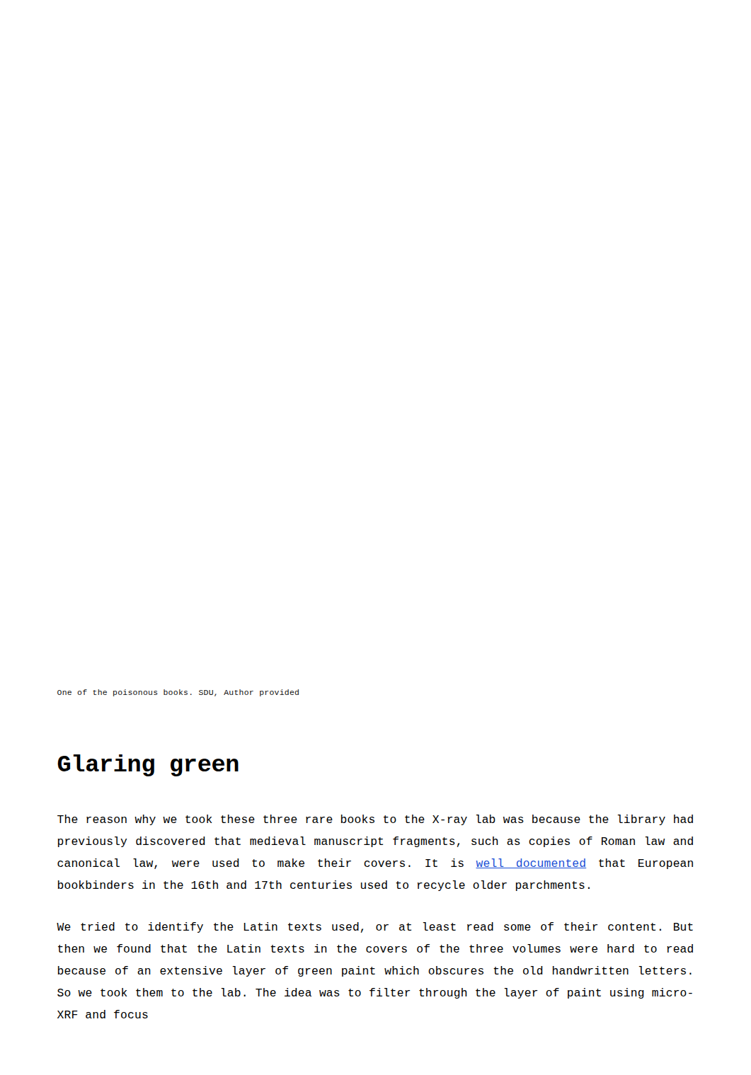One of the poisonous books. SDU, Author provided
Glaring green
The reason why we took these three rare books to the X-ray lab was because the library had previously discovered that medieval manuscript fragments, such as copies of Roman law and canonical law, were used to make their covers. It is well documented that European bookbinders in the 16th and 17th centuries used to recycle older parchments.
We tried to identify the Latin texts used, or at least read some of their content. But then we found that the Latin texts in the covers of the three volumes were hard to read because of an extensive layer of green paint which obscures the old handwritten letters. So we took them to the lab. The idea was to filter through the layer of paint using micro-XRF and focus